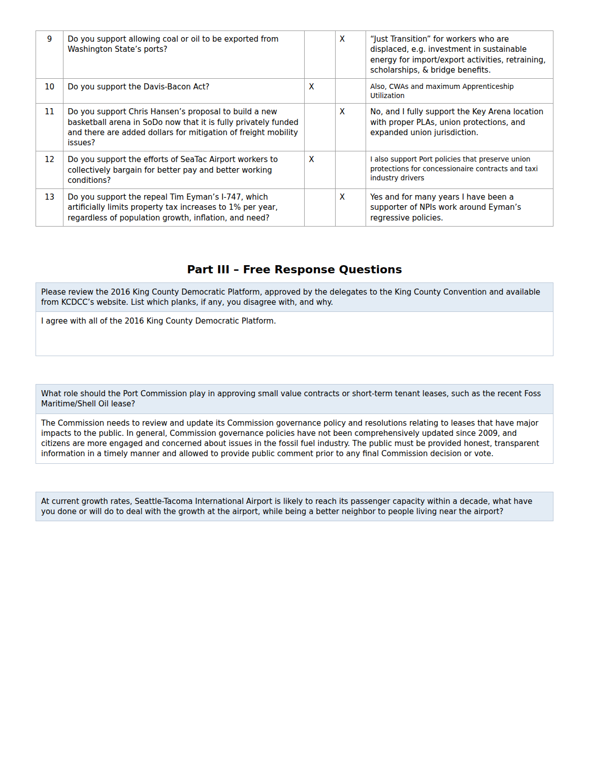| 9 | Do you support allowing coal or oil to be exported from Washington State’s ports? | | X | “Just Transition” for workers who are displaced, e.g. investment in sustainable energy for import/export activities, retraining, scholarships, & bridge benefits. |
| 10 | Do you support the Davis-Bacon Act? | X | | Also, CWAs and maximum Apprenticeship Utilization |
| 11 | Do you support Chris Hansen’s proposal to build a new basketball arena in SoDo now that it is fully privately funded and there are added dollars for mitigation of freight mobility issues? | | X | No, and I fully support the Key Arena location with proper PLAs, union protections, and expanded union jurisdiction. |
| 12 | Do you support the efforts of SeaTac Airport workers to collectively bargain for better pay and better working conditions? | X | | I also support Port policies that preserve union protections for concessionaire contracts and taxi industry drivers |
| 13 | Do you support the repeal Tim Eyman’s I-747, which artificially limits property tax increases to 1% per year, regardless of population growth, inflation, and need? | | X | Yes and for many years I have been a supporter of NPIs work around Eyman’s regressive policies. |
Part III – Free Response Questions
| Please review the 2016 King County Democratic Platform, approved by the delegates to the King County Convention and available from KCDCC’s website. List which planks, if any, you disagree with, and why. |
| I agree with all of the 2016 King County Democratic Platform. |
| What role should the Port Commission play in approving small value contracts or short-term tenant leases, such as the recent Foss Maritime/Shell Oil lease? |
| The Commission needs to review and update its Commission governance policy and resolutions relating to leases that have major impacts to the public. In general, Commission governance policies have not been comprehensively updated since 2009, and citizens are more engaged and concerned about issues in the fossil fuel industry. The public must be provided honest, transparent information in a timely manner and allowed to provide public comment prior to any final Commission decision or vote. |
| At current growth rates, Seattle-Tacoma International Airport is likely to reach its passenger capacity within a decade, what have you done or will do to deal with the growth at the airport, while being a better neighbor to people living near the airport? |